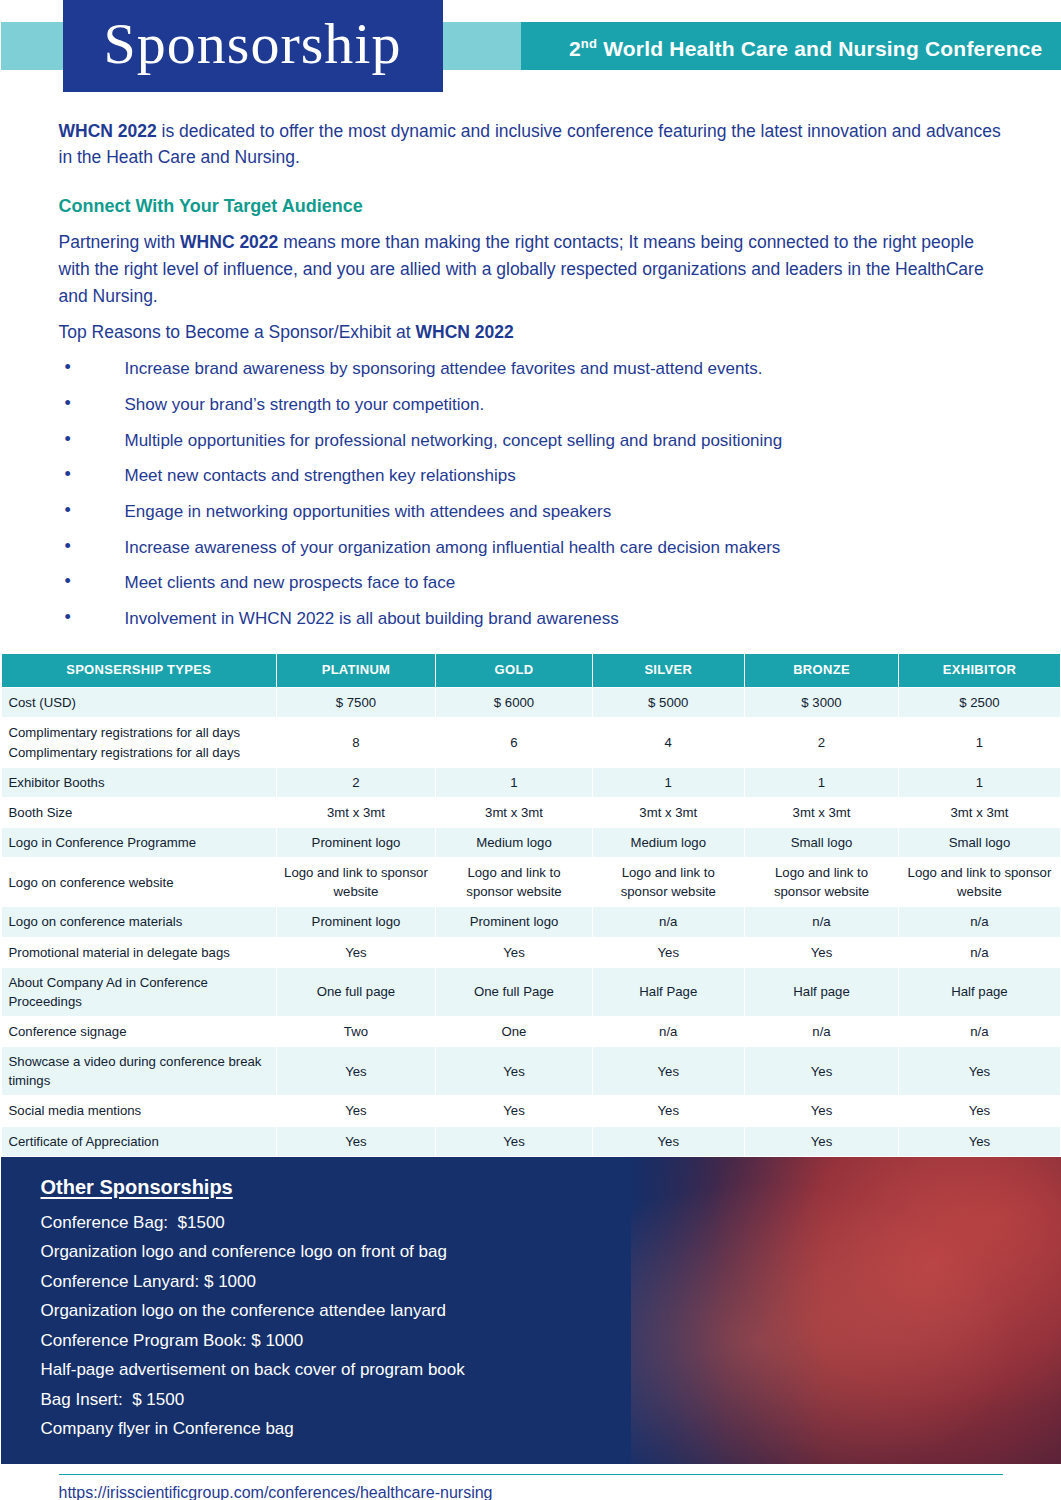Sponsorship
2nd World Health Care and Nursing Conference
WHCN 2022 is dedicated to offer the most dynamic and inclusive conference featuring the latest innovation and advances in the Heath Care and Nursing.
Connect With Your Target Audience
Partnering with WHNC 2022 means more than making the right contacts; It means being connected to the right people with the right level of influence, and you are allied with a globally respected organizations and leaders in the HealthCare and Nursing.
Top Reasons to Become a Sponsor/Exhibit at WHCN 2022
•Increase brand awareness by sponsoring attendee favorites and must-attend events.
•Show your brand’s strength to your competition.
•Multiple opportunities for professional networking, concept selling and brand positioning
•Meet new contacts and strengthen key relationships
•Engage in networking opportunities with attendees and speakers
•Increase awareness of your organization among influential health care decision makers
•Meet clients and new prospects face to face
•Involvement in WHCN 2022 is all about building brand awareness
| SPONSERSHIP TYPES | PLATINUM | GOLD | SILVER | BRONZE | EXHIBITOR |
| --- | --- | --- | --- | --- | --- |
| Cost (USD) | $ 7500 | $ 6000 | $ 5000 | $ 3000 | $ 2500 |
| Complimentary registrations for all days Complimentary registrations for all days | 8 | 6 | 4 | 2 | 1 |
| Exhibitor Booths | 2 | 1 | 1 | 1 | 1 |
| Booth Size | 3mt x 3mt | 3mt x 3mt | 3mt x 3mt | 3mt x 3mt | 3mt x 3mt |
| Logo in Conference Programme | Prominent logo | Medium logo | Medium logo | Small logo | Small logo |
| Logo on conference website | Logo and link to sponsor website | Logo and link to sponsor website | Logo and link to sponsor website | Logo and link to sponsor website | Logo and link to sponsor website |
| Logo on conference materials | Prominent logo | Prominent logo | n/a | n/a | n/a |
| Promotional material in delegate bags | Yes | Yes | Yes | Yes | n/a |
| About Company Ad in Conference Proceedings | One full page | One full Page | Half Page | Half page | Half page |
| Conference signage | Two | One | n/a | n/a | n/a |
| Showcase a video during conference break timings | Yes | Yes | Yes | Yes | Yes |
| Social media mentions | Yes | Yes | Yes | Yes | Yes |
| Certificate of Appreciation | Yes | Yes | Yes | Yes | Yes |
Other Sponsorships
Conference Bag: $1500
Organization logo and conference logo on front of bag
Conference Lanyard: $ 1000
Organization logo on the conference attendee lanyard
Conference Program Book: $ 1000
Half-page advertisement on back cover of program book
Bag Insert: $ 1500
Company flyer in Conference bag
https://irisscientificgroup.com/conferences/healthcare-nursing